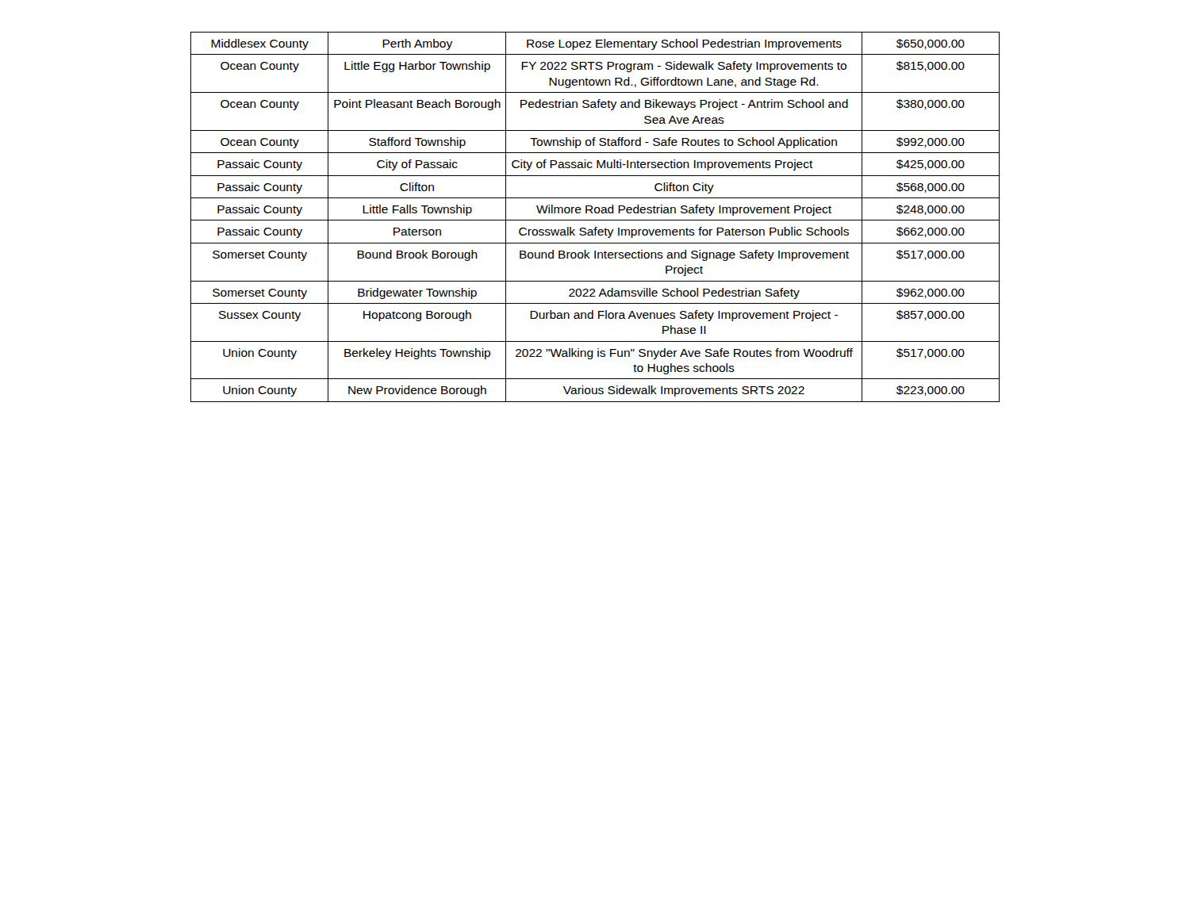| Middlesex County | Perth Amboy | Rose Lopez Elementary School Pedestrian Improvements | $650,000.00 |
| Ocean County | Little Egg Harbor Township | FY 2022 SRTS Program - Sidewalk Safety Improvements to Nugentown Rd., Giffordtown Lane, and Stage Rd. | $815,000.00 |
| Ocean County | Point Pleasant Beach Borough | Pedestrian Safety and Bikeways Project - Antrim School and Sea Ave Areas | $380,000.00 |
| Ocean County | Stafford Township | Township of Stafford - Safe Routes to School Application | $992,000.00 |
| Passaic County | City of Passaic | City of Passaic Multi-Intersection Improvements Project | $425,000.00 |
| Passaic County | Clifton | Clifton City | $568,000.00 |
| Passaic County | Little Falls Township | Wilmore Road Pedestrian Safety Improvement Project | $248,000.00 |
| Passaic County | Paterson | Crosswalk Safety Improvements for Paterson Public Schools | $662,000.00 |
| Somerset County | Bound Brook Borough | Bound Brook Intersections and Signage Safety Improvement Project | $517,000.00 |
| Somerset County | Bridgewater Township | 2022 Adamsville School Pedestrian Safety | $962,000.00 |
| Sussex County | Hopatcong Borough | Durban and Flora Avenues Safety Improvement Project - Phase II | $857,000.00 |
| Union County | Berkeley Heights Township | 2022 "Walking is Fun" Snyder Ave Safe Routes from Woodruff to Hughes schools | $517,000.00 |
| Union County | New Providence Borough | Various Sidewalk Improvements SRTS 2022 | $223,000.00 |